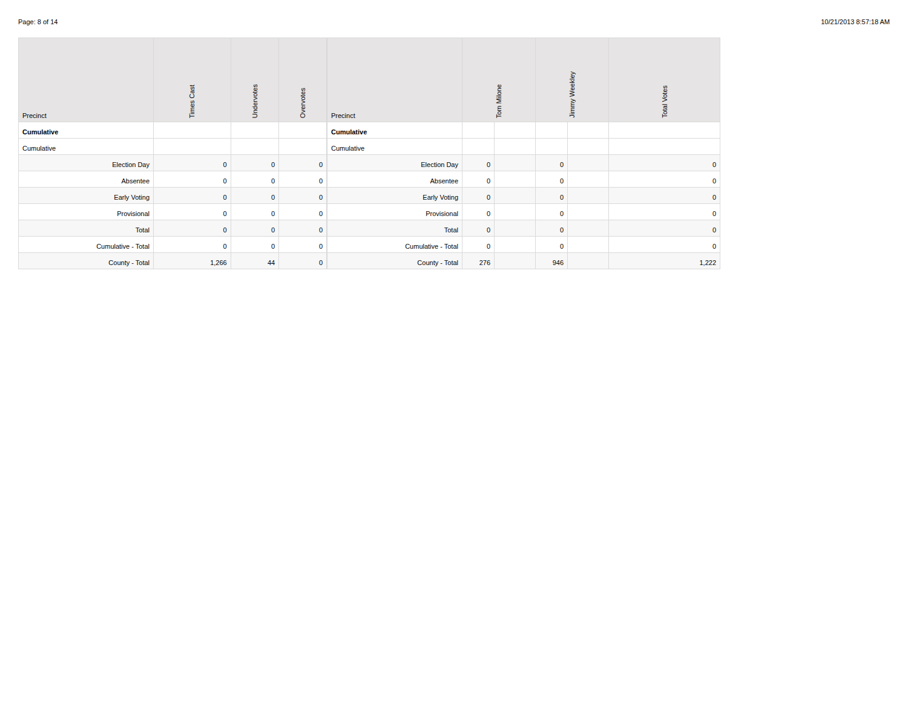Page: 8 of 14
10/21/2013 8:57:18 AM
| Precinct | Times Cast | Undervotes | Overvotes |
| --- | --- | --- | --- |
| Cumulative | | | |
| Cumulative | | | |
| Election Day | 0 | 0 | 0 |
| Absentee | 0 | 0 | 0 |
| Early Voting | 0 | 0 | 0 |
| Provisional | 0 | 0 | 0 |
| Total | 0 | 0 | 0 |
| Cumulative - Total | 0 | 0 | 0 |
| County - Total | 1,266 | 44 | 0 |
| Precinct | Tom Milone | Jimmy Weekley | Total Votes |
| --- | --- | --- | --- |
| Cumulative | | | | | |
| Cumulative | | | | | |
| Election Day | 0 | | 0 | | 0 |
| Absentee | 0 | | 0 | | 0 |
| Early Voting | 0 | | 0 | | 0 |
| Provisional | 0 | | 0 | | 0 |
| Total | 0 | | 0 | | 0 |
| Cumulative - Total | 0 | | 0 | | 0 |
| County - Total | 276 | | 946 | | 1,222 |